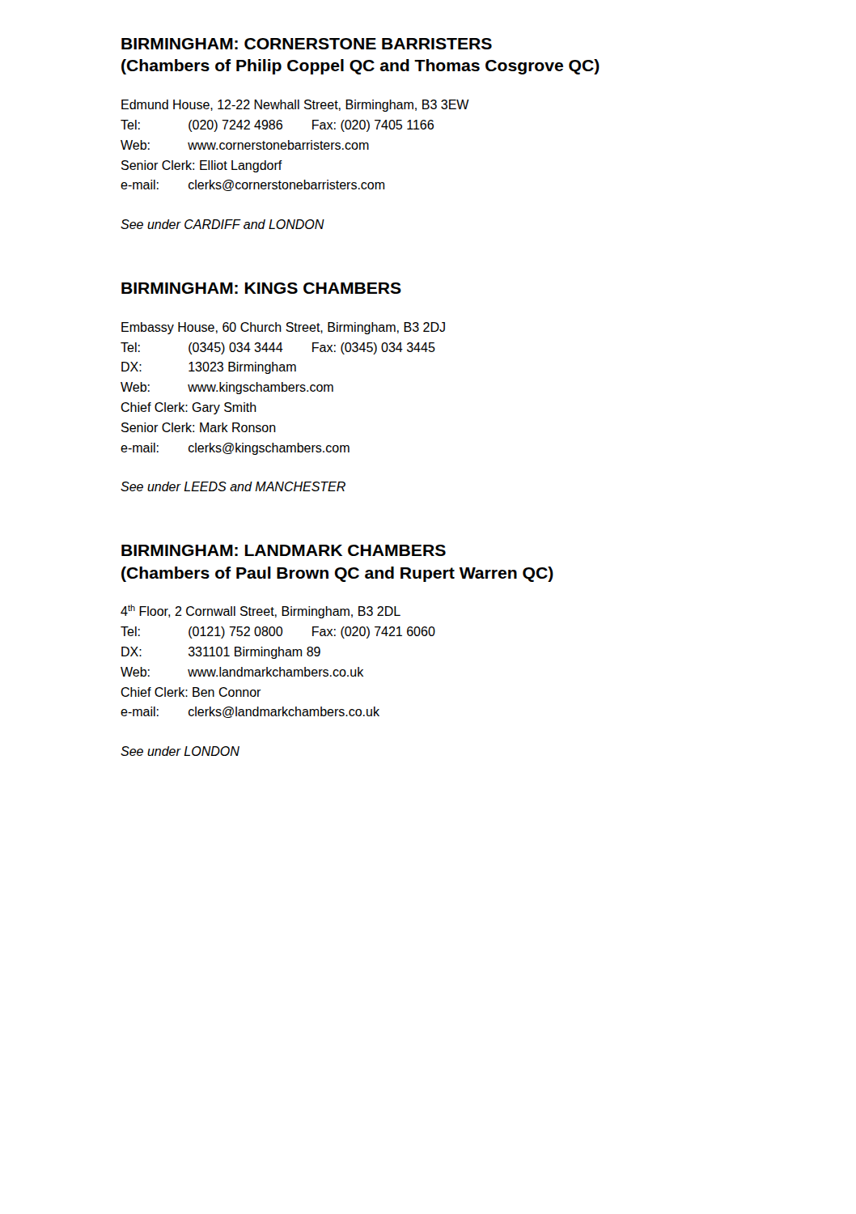BIRMINGHAM: CORNERSTONE BARRISTERS
(Chambers of Philip Coppel QC and Thomas Cosgrove QC)
Edmund House, 12-22 Newhall Street, Birmingham, B3 3EW
Tel:(020) 7242 4986 Fax: (020) 7405 1166
Web: www.cornerstonebarristers.com
Senior Clerk: Elliot Langdorf
e-mail: clerks@cornerstonebarristers.com
See under CARDIFF and LONDON
BIRMINGHAM: KINGS CHAMBERS
Embassy House, 60 Church Street, Birmingham, B3 2DJ
Tel:(0345) 034 3444 Fax: (0345) 034 3445
DX: 13023 Birmingham
Web: www.kingschambers.com
Chief Clerk: Gary Smith
Senior Clerk: Mark Ronson
e-mail: clerks@kingschambers.com
See under LEEDS and MANCHESTER
BIRMINGHAM: LANDMARK CHAMBERS
(Chambers of Paul Brown QC and Rupert Warren QC)
4th Floor, 2 Cornwall Street, Birmingham, B3 2DL
Tel:(0121) 752 0800 Fax: (020) 7421 6060
DX: 331101 Birmingham 89
Web: www.landmarkchambers.co.uk
Chief Clerk: Ben Connor
e-mail: clerks@landmarkchambers.co.uk
See under LONDON